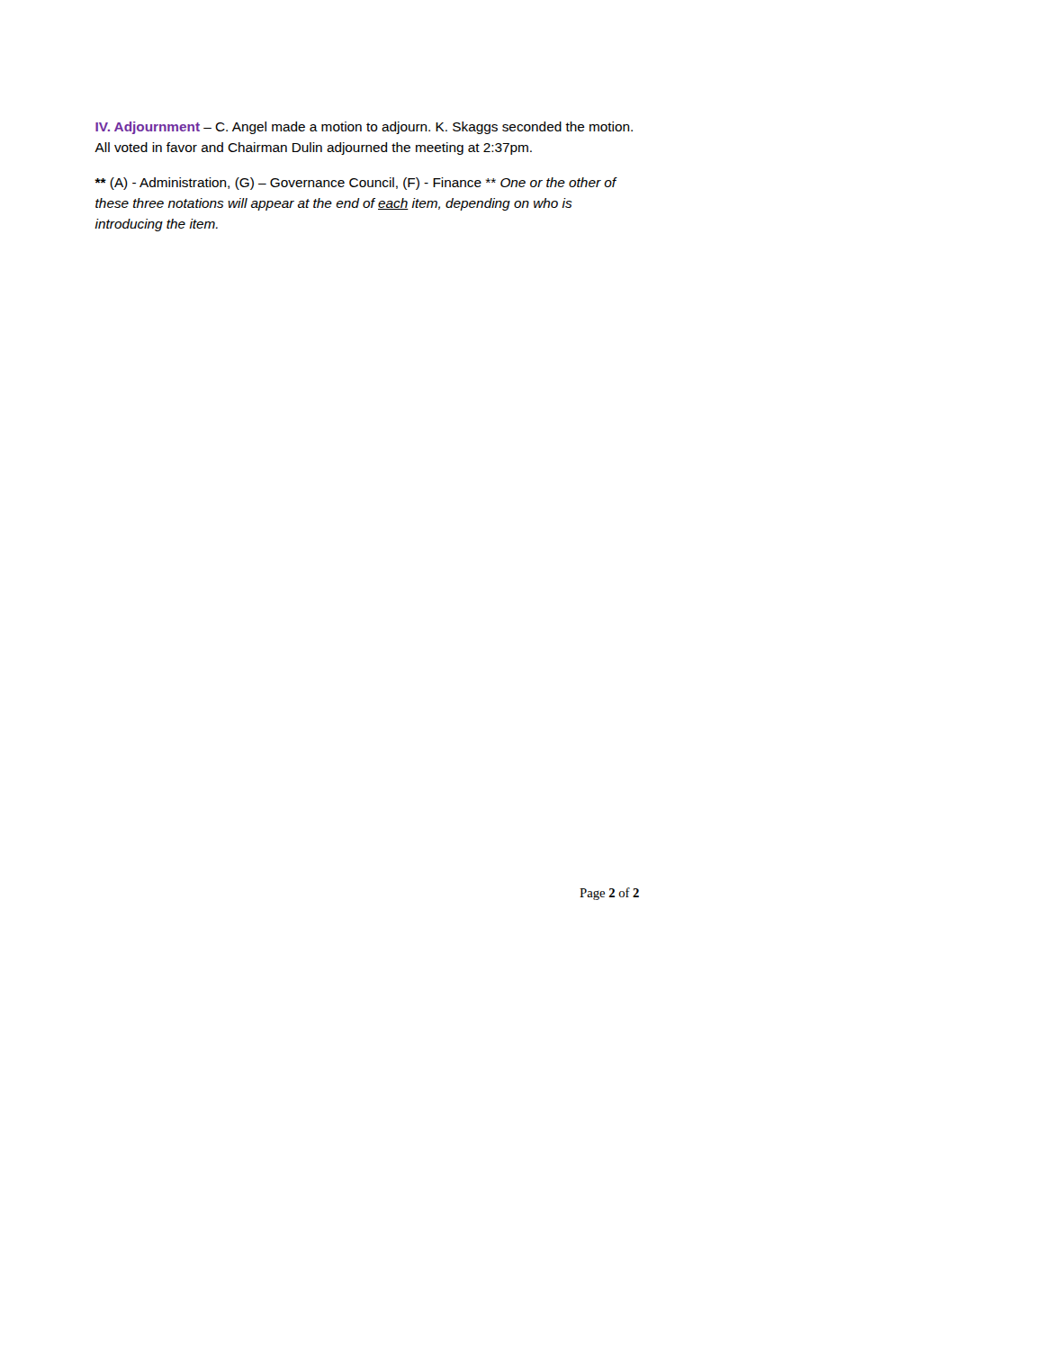IV. Adjournment – C. Angel made a motion to adjourn. K. Skaggs seconded the motion. All voted in favor and Chairman Dulin adjourned the meeting at 2:37pm.
** (A) - Administration, (G) – Governance Council, (F) - Finance ** One or the other of these three notations will appear at the end of each item, depending on who is introducing the item.
Page 2 of 2